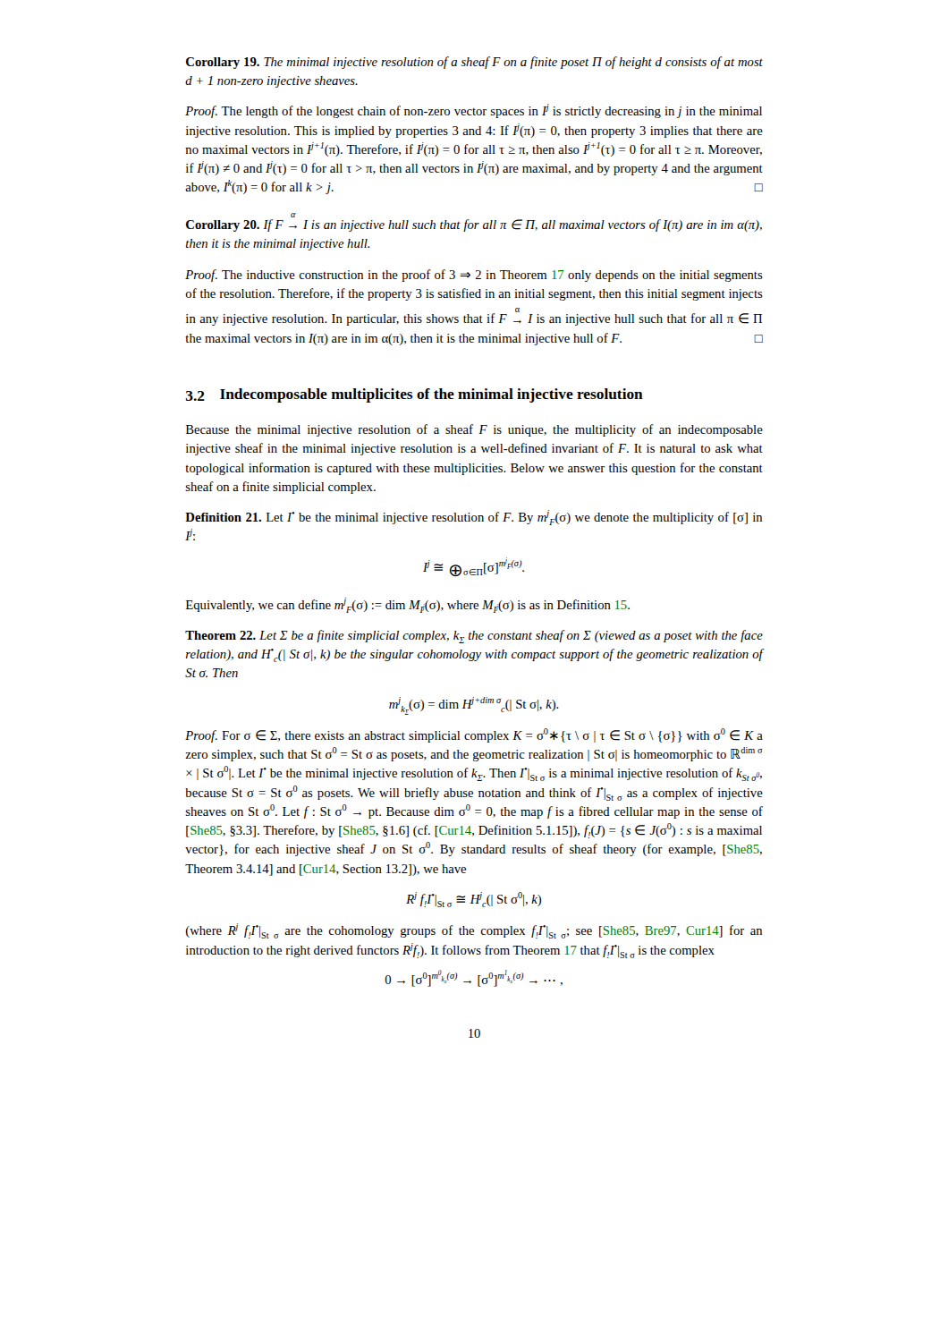Corollary 19. The minimal injective resolution of a sheaf F on a finite poset Π of height d consists of at most d + 1 non-zero injective sheaves.
Proof. The length of the longest chain of non-zero vector spaces in Ij is strictly decreasing in j in the minimal injective resolution. This is implied by properties 3 and 4: If Ij(π) = 0, then property 3 implies that there are no maximal vectors in Ij+1(π). Therefore, if Ij(π) = 0 for all τ ≥ π, then also Ij+1(τ) = 0 for all τ ≥ π. Moreover, if Ij(π) ≠ 0 and Ij(τ) = 0 for all τ > π, then all vectors in Ij(π) are maximal, and by property 4 and the argument above, Ik(π) = 0 for all k > j. □
Corollary 20. If F α→ I is an injective hull such that for all π ∈ Π, all maximal vectors of I(π) are in im α(π), then it is the minimal injective hull.
Proof. The inductive construction in the proof of 3 ⇒ 2 in Theorem 17 only depends on the initial segments of the resolution. Therefore, if the property 3 is satisfied in an initial segment, then this initial segment injects in any injective resolution. In particular, this shows that if F α→ I is an injective hull such that for all π ∈ Π the maximal vectors in I(π) are in im α(π), then it is the minimal injective hull of F. □
3.2
Indecomposable multiplicites of the minimal injective resolution
Because the minimal injective resolution of a sheaf F is unique, the multiplicity of an indecomposable injective sheaf in the minimal injective resolution is a well-defined invariant of F. It is natural to ask what topological information is captured with these multiplicities. Below we answer this question for the constant sheaf on a finite simplicial complex.
Definition 21. Let I• be the minimal injective resolution of F. By mjF(σ) we denote the multiplicity of [σ] in Ij:
Ij ≅ ⊕σ∈Π[σ]mjF(σ).
Equivalently, we can define mjF(σ) := dim MIj(σ), where MIj(σ) is as in Definition 15.
Theorem 22. Let Σ be a finite simplicial complex, kΣ the constant sheaf on Σ (viewed as a poset with the face relation), and H•c(| St σ|, k) be the singular cohomology with compact support of the geometric realization of St σ. Then
mjkΣ(σ) = dim Hj+dim σc(| St σ|, k).
Proof. For σ ∈ Σ, there exists an abstract simplicial complex K = σ0∗{τ \ σ | τ ∈ St σ \ {σ}} with σ0 ∈ K a zero simplex, such that St σ0 = St σ as posets, and the geometric realization | St σ| is homeomorphic to ℝdim σ × | St σ0|. Let I• be the minimal injective resolution of kΣ. Then I•|St σ is a minimal injective resolution of kSt σ0, because St σ = St σ0 as posets. We will briefly abuse notation and think of I•|St σ as a complex of injective sheaves on St σ0. Let f : St σ0 → pt. Because dim σ0 = 0, the map f is a fibred cellular map in the sense of [She85, §3.3]. Therefore, by [She85, §1.6] (cf. [Cur14, Definition 5.1.15]), f!(J) = {s ∈ J(σ0) : s is a maximal vector}, for each injective sheaf J on St σ0. By standard results of sheaf theory (for example, [She85, Theorem 3.4.14] and [Cur14, Section 13.2]), we have
Rj f!I•|St σ ≅ Hjc(| St σ0|, k)
(where Rj f!I•|St σ are the cohomology groups of the complex f!I•|St σ; see [She85, Bre97, Cur14] for an introduction to the right derived functors Rjf!). It follows from Theorem 17 that f!I•|St σ is the complex
0 → [σ0]m0kΣ(σ) → [σ0]m1kΣ(σ) → ⋯ ,
10